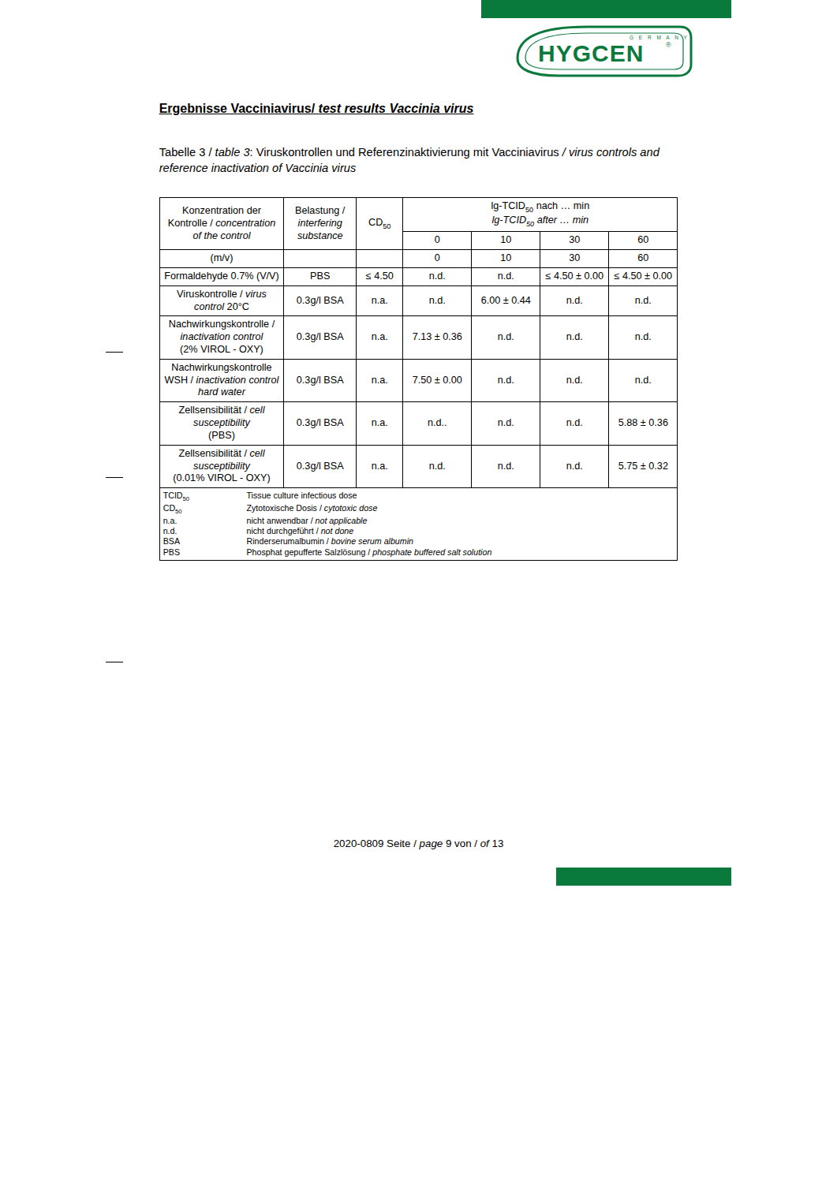HYGCEN ® G E R M A N Y
Ergebnisse Vacciniavirus/ test results Vaccinia virus
Tabelle 3 / table 3: Viruskontrollen und Referenzinaktivierung mit Vacciniavirus / virus controls and reference inactivation of Vaccinia virus
| Konzentration der Kontrolle / concentration of the control | Belastung / interfering substance | CD 50 | lg-TCID 50 nach … min lg-TCID 50 after … min |
| --- | --- | --- | --- |
| 0 | 10 | 30 | 60 |
| (m/v) | | | 0 | 10 | 30 | 60 |
| Formaldehyde 0.7% (V/V) | PBS | ≤ 4.50 | n.d. | n.d. | ≤ 4.50 ± 0.00 | ≤ 4.50 ± 0.00 |
| Viruskontrolle / virus control 20°C | 0.3g/l BSA | n.a. | n.d. | 6.00 ± 0.44 | n.d. | n.d. |
| Nachwirkungskontrolle / inactivation control (2% VIROL - OXY) | 0.3g/l BSA | n.a. | 7.13 ± 0.36 | n.d. | n.d. | n.d. |
| Nachwirkungskontrolle WSH / inactivation control hard water | 0.3g/l BSA | n.a. | 7.50 ± 0.00 | n.d. | n.d. | n.d. |
| Zellsensibilität / cell susceptibility (PBS) | 0.3g/l BSA | n.a. | n.d.. | n.d. | n.d. | 5.88 ± 0.36 |
| Zellsensibilität / cell susceptibility (0.01% VIROL - OXY) | 0.3g/l BSA | n.a. | n.d. | n.d. | n.d. | 5.75 ± 0.32 |
| / TCID 50 / Tissue culture infectious dose / / CD 50 / Zytotoxische Dosis / cytotoxic dose / / n.a. / nicht anwendbar / not applicable / / n.d. / nicht durchgeführt / not done / / BSA / Rinderserumalbumin / bovine serum albumin / / PBS / Phosphat gepufferte Salzlösung / phosphate buffered salt solution / |
2020-0809 Seite / page 9 von / of 13